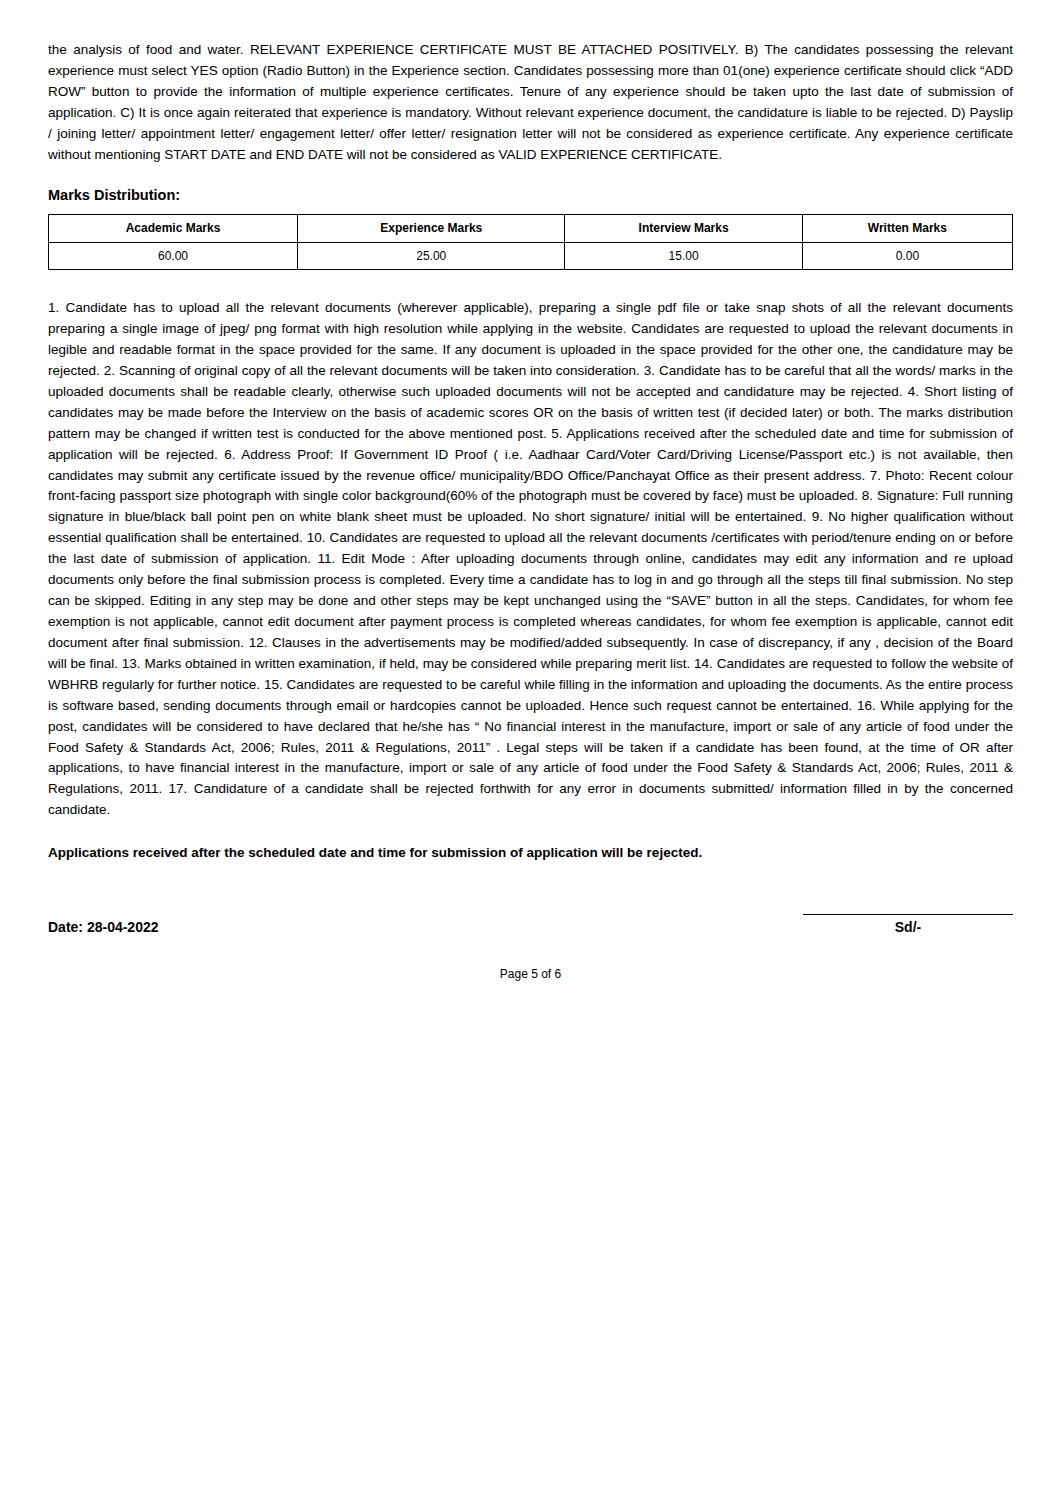the analysis of food and water. RELEVANT EXPERIENCE CERTIFICATE MUST BE ATTACHED POSITIVELY. B) The candidates possessing the relevant experience must select YES option (Radio Button) in the Experience section. Candidates possessing more than 01(one) experience certificate should click “ADD ROW” button to provide the information of multiple experience certificates. Tenure of any experience should be taken upto the last date of submission of application. C) It is once again reiterated that experience is mandatory. Without relevant experience document, the candidature is liable to be rejected. D) Payslip / joining letter/ appointment letter/ engagement letter/ offer letter/ resignation letter will not be considered as experience certificate. Any experience certificate without mentioning START DATE and END DATE will not be considered as VALID EXPERIENCE CERTIFICATE.
Marks Distribution:
| Academic Marks | Experience Marks | Interview Marks | Written Marks |
| --- | --- | --- | --- |
| 60.00 | 25.00 | 15.00 | 0.00 |
1. Candidate has to upload all the relevant documents (wherever applicable), preparing a single pdf file or take snap shots of all the relevant documents preparing a single image of jpeg/ png format with high resolution while applying in the website. Candidates are requested to upload the relevant documents in legible and readable format in the space provided for the same. If any document is uploaded in the space provided for the other one, the candidature may be rejected. 2. Scanning of original copy of all the relevant documents will be taken into consideration. 3. Candidate has to be careful that all the words/ marks in the uploaded documents shall be readable clearly, otherwise such uploaded documents will not be accepted and candidature may be rejected. 4. Short listing of candidates may be made before the Interview on the basis of academic scores OR on the basis of written test (if decided later) or both. The marks distribution pattern may be changed if written test is conducted for the above mentioned post. 5. Applications received after the scheduled date and time for submission of application will be rejected. 6. Address Proof: If Government ID Proof ( i.e. Aadhaar Card/Voter Card/Driving License/Passport etc.) is not available, then candidates may submit any certificate issued by the revenue office/ municipality/BDO Office/Panchayat Office as their present address. 7. Photo: Recent colour front-facing passport size photograph with single color background(60% of the photograph must be covered by face) must be uploaded. 8. Signature: Full running signature in blue/black ball point pen on white blank sheet must be uploaded. No short signature/ initial will be entertained. 9. No higher qualification without essential qualification shall be entertained. 10. Candidates are requested to upload all the relevant documents /certificates with period/tenure ending on or before the last date of submission of application. 11. Edit Mode : After uploading documents through online, candidates may edit any information and re upload documents only before the final submission process is completed. Every time a candidate has to log in and go through all the steps till final submission. No step can be skipped. Editing in any step may be done and other steps may be kept unchanged using the “SAVE” button in all the steps. Candidates, for whom fee exemption is not applicable, cannot edit document after payment process is completed whereas candidates, for whom fee exemption is applicable, cannot edit document after final submission. 12. Clauses in the advertisements may be modified/added subsequently. In case of discrepancy, if any , decision of the Board will be final. 13. Marks obtained in written examination, if held, may be considered while preparing merit list. 14. Candidates are requested to follow the website of WBHRB regularly for further notice. 15. Candidates are requested to be careful while filling in the information and uploading the documents. As the entire process is software based, sending documents through email or hardcopies cannot be uploaded. Hence such request cannot be entertained. 16. While applying for the post, candidates will be considered to have declared that he/she has “ No financial interest in the manufacture, import or sale of any article of food under the Food Safety & Standards Act, 2006; Rules, 2011 & Regulations, 2011” . Legal steps will be taken if a candidate has been found, at the time of OR after applications, to have financial interest in the manufacture, import or sale of any article of food under the Food Safety & Standards Act, 2006; Rules, 2011 & Regulations, 2011. 17. Candidature of a candidate shall be rejected forthwith for any error in documents submitted/ information filled in by the concerned candidate.
Applications received after the scheduled date and time for submission of application will be rejected.
Date: 28-04-2022
Sd/-
Page 5 of 6